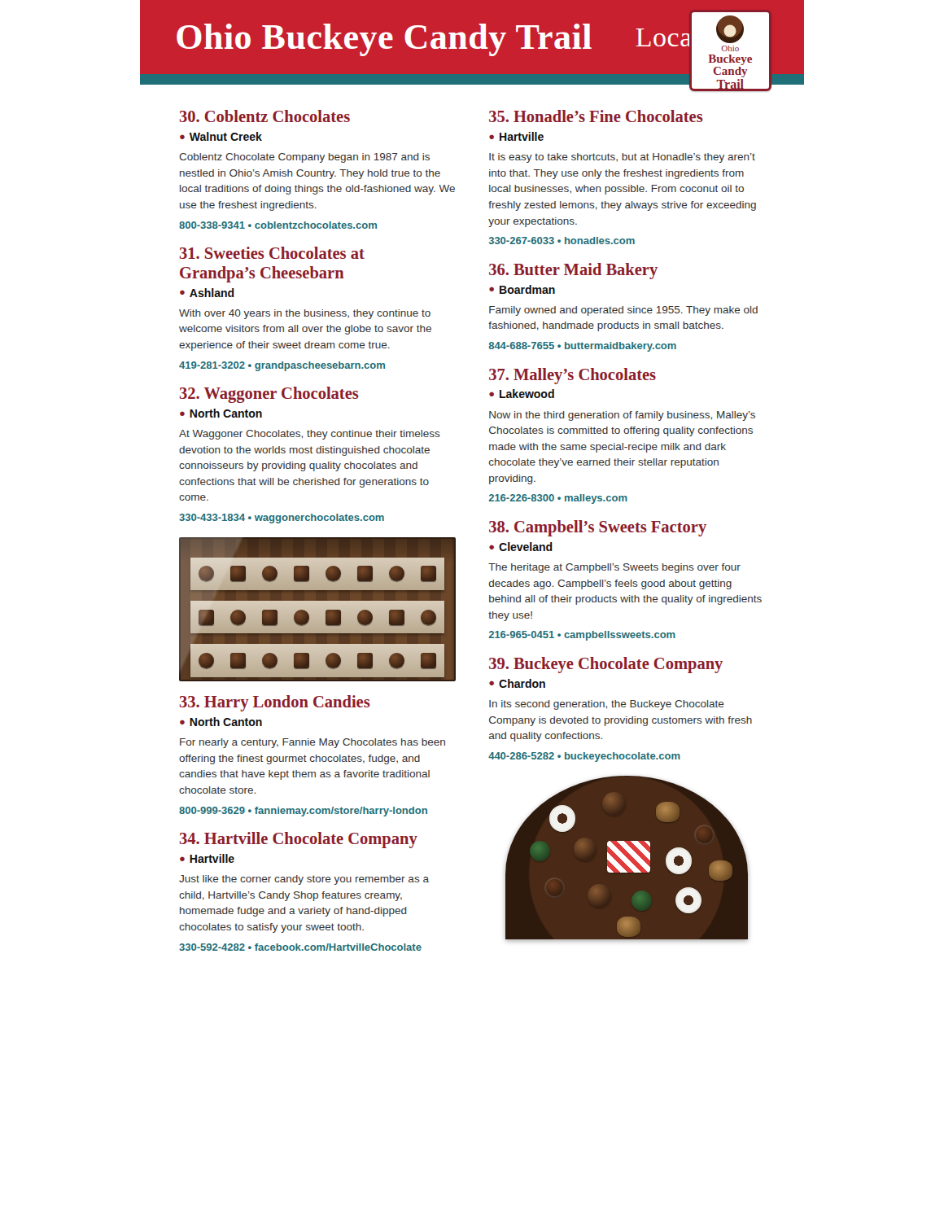Ohio Buckeye Candy Trail
Locations
Ohio
Buckeye
Candy
Trail
30. Coblentz Chocolates
●Walnut Creek
Coblentz Chocolate Company began in 1987 and is nestled in Ohio’s Amish Country. They hold true to the local traditions of doing things the old-fashioned way. We use the freshest ingredients.
800-338-9341 • coblentzchocolates.com
31. Sweeties Chocolates at
Grandpa’s Cheesebarn
●Ashland
With over 40 years in the business, they continue to welcome visitors from all over the globe to savor the experience of their sweet dream come true.
419-281-3202 • grandpascheesebarn.com
32. Waggoner Chocolates
●North Canton
At Waggoner Chocolates, they continue their timeless devotion to the worlds most distinguished chocolate connoisseurs by providing quality chocolates and confections that will be cherished for generations to come.
330-433-1834 • waggonerchocolates.com
33. Harry London Candies
●North Canton
For nearly a century, Fannie May Chocolates has been offering the finest gourmet chocolates, fudge, and candies that have kept them as a favorite traditional chocolate store.
800-999-3629 • fanniemay.com/store/harry-london
34. Hartville Chocolate Company
●Hartville
Just like the corner candy store you remember as a child, Hartville’s Candy Shop features creamy, homemade fudge and a variety of hand-dipped chocolates to satisfy your sweet tooth.
330-592-4282 • facebook.com/HartvilleChocolate
35. Honadle’s Fine Chocolates
●Hartville
It is easy to take shortcuts, but at Honadle’s they aren’t into that. They use only the freshest ingredients from local businesses, when possible. From coconut oil to freshly zested lemons, they always strive for exceeding your expectations.
330-267-6033 • honadles.com
36. Butter Maid Bakery
●Boardman
Family owned and operated since 1955. They make old fashioned, handmade products in small batches.
844-688-7655 • buttermaidbakery.com
37. Malley’s Chocolates
●Lakewood
Now in the third generation of family business, Malley’s Chocolates is committed to offering quality confections made with the same special-recipe milk and dark chocolate they’ve earned their stellar reputation providing.
216-226-8300 • malleys.com
38. Campbell’s Sweets Factory
●Cleveland
The heritage at Campbell’s Sweets begins over four decades ago. Campbell’s feels good about getting behind all of their products with the quality of ingredients they use!
216-965-0451 • campbellssweets.com
39. Buckeye Chocolate Company
●Chardon
In its second generation, the Buckeye Chocolate Company is devoted to providing customers with fresh and quality confections.
440-286-5282 • buckeyechocolate.com